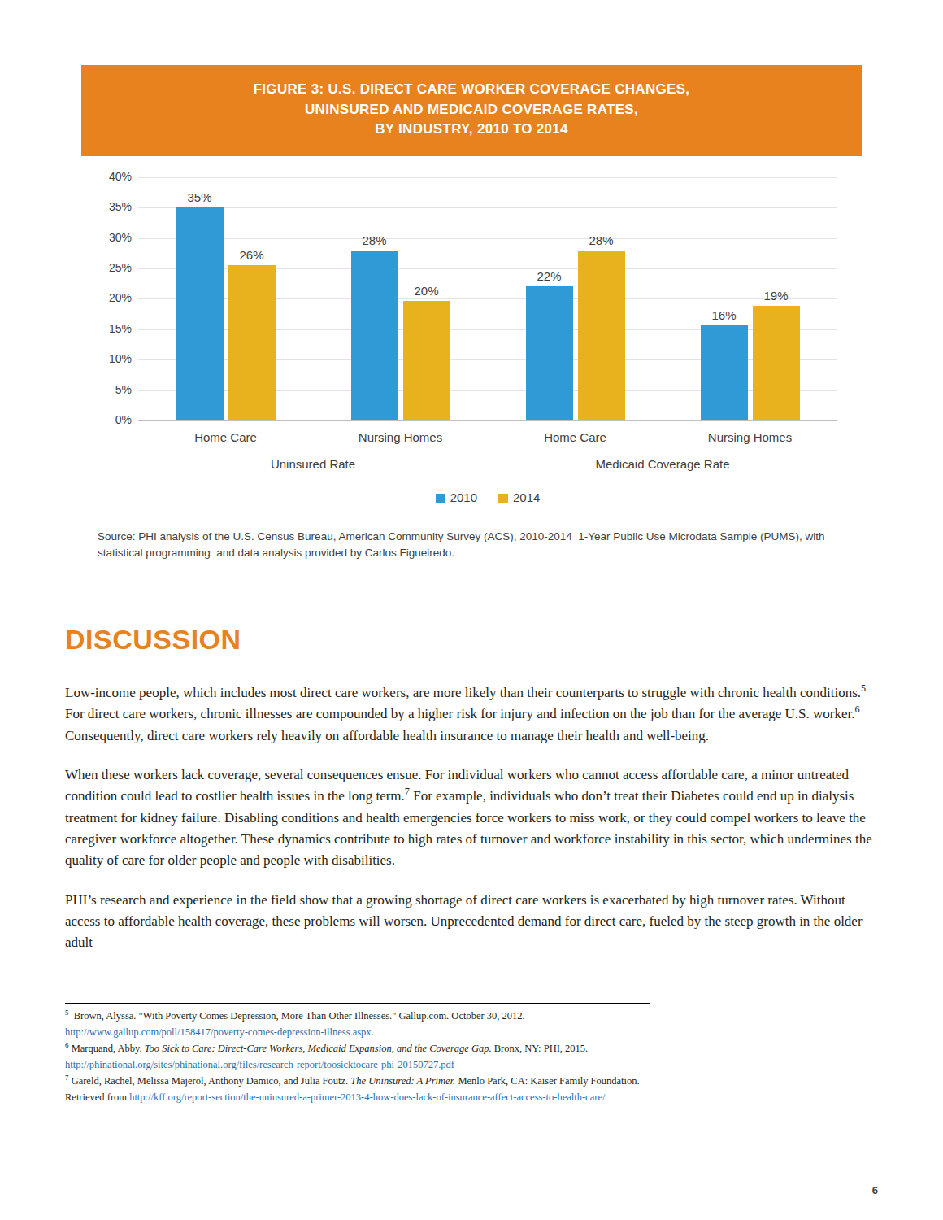FIGURE 3: U.S. DIRECT CARE WORKER COVERAGE CHANGES,
UNINSURED AND MEDICAID COVERAGE RATES,
BY INDUSTRY, 2010 TO 2014
40%
35%
30%
25%
20%
15%
10%
5%
0%
35%
26%
28%
20%
22%
28%
16%
19%
Home Care
Nursing Homes
Home Care
Nursing Homes
Uninsured Rate
Medicaid Coverage Rate
2010
2014
Source: PHI analysis of the U.S. Census Bureau, American Community Survey (ACS), 2010-2014 1-Year Public Use Microdata Sample (PUMS), with statistical programming and data analysis provided by Carlos Figueiredo.
DISCUSSION
Low-income people, which includes most direct care workers, are more likely than their counterparts to struggle with chronic health conditions.5 For direct care workers, chronic illnesses are compounded by a higher risk for injury and infection on the job than for the average U.S. worker.6 Consequently, direct care workers rely heavily on affordable health insurance to manage their health and well-being.
When these workers lack coverage, several consequences ensue. For individual workers who cannot access affordable care, a minor untreated condition could lead to costlier health issues in the long term.7 For example, individuals who don’t treat their Diabetes could end up in dialysis treatment for kidney failure. Disabling conditions and health emergencies force workers to miss work, or they could compel workers to leave the caregiver workforce altogether. These dynamics contribute to high rates of turnover and workforce instability in this sector, which undermines the quality of care for older people and people with disabilities.
PHI’s research and experience in the field show that a growing shortage of direct care workers is exacerbated by high turnover rates. Without access to affordable health coverage, these problems will worsen. Unprecedented demand for direct care, fueled by the steep growth in the older adult
5 Brown, Alyssa. "With Poverty Comes Depression, More Than Other Illnesses." Gallup.com. October 30, 2012.
http://www.gallup.com/poll/158417/poverty-comes-depression-illness.aspx.
6 Marquand, Abby. Too Sick to Care: Direct-Care Workers, Medicaid Expansion, and the Coverage Gap. Bronx, NY: PHI, 2015.
http://phinational.org/sites/phinational.org/files/research-report/toosicktocare-phi-20150727.pdf
7 Gareld, Rachel, Melissa Majerol, Anthony Damico, and Julia Foutz. The Uninsured: A Primer. Menlo Park, CA: Kaiser Family Foundation.
Retrieved from http://kff.org/report-section/the-uninsured-a-primer-2013-4-how-does-lack-of-insurance-affect-access-to-health-care/
6